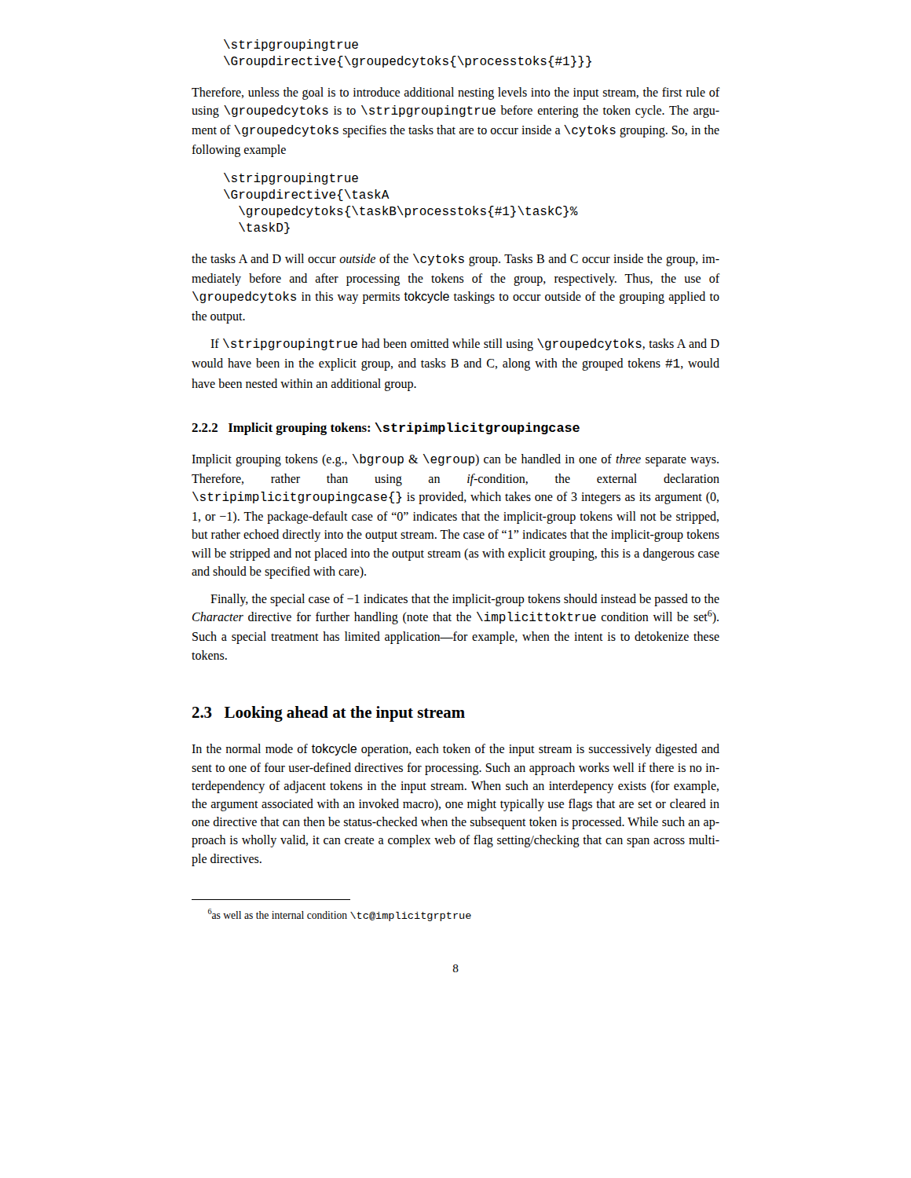\stripgroupingtrue
\Groupdirective{\groupedcytoks{\processtoks{#1}}}
Therefore, unless the goal is to introduce additional nesting levels into the input stream, the first rule of using \groupedcytoks is to \stripgroupingtrue before entering the token cycle. The argument of \groupedcytoks specifies the tasks that are to occur inside a \cytoks grouping. So, in the following example
\stripgroupingtrue
\Groupdirective{\taskA
  \groupedcytoks{\taskB\processtoks{#1}\taskC}%
  \taskD}
the tasks A and D will occur outside of the \cytoks group. Tasks B and C occur inside the group, immediately before and after processing the tokens of the group, respectively. Thus, the use of \groupedcytoks in this way permits tokcycle taskings to occur outside of the grouping applied to the output.
If \stripgroupingtrue had been omitted while still using \groupedcytoks, tasks A and D would have been in the explicit group, and tasks B and C, along with the grouped tokens #1, would have been nested within an additional group.
2.2.2 Implicit grouping tokens: \stripimplicitgroupingcase
Implicit grouping tokens (e.g., \bgroup & \egroup) can be handled in one of three separate ways. Therefore, rather than using an if-condition, the external declaration \stripimplicitgroupingcase{} is provided, which takes one of 3 integers as its argument (0, 1, or −1). The package-default case of “0” indicates that the implicit-group tokens will not be stripped, but rather echoed directly into the output stream. The case of “1” indicates that the implicit-group tokens will be stripped and not placed into the output stream (as with explicit grouping, this is a dangerous case and should be specified with care).
Finally, the special case of −1 indicates that the implicit-group tokens should instead be passed to the Character directive for further handling (note that the \implicittoktrue condition will be set6). Such a special treatment has limited application—for example, when the intent is to detokenize these tokens.
2.3 Looking ahead at the input stream
In the normal mode of tokcycle operation, each token of the input stream is successively digested and sent to one of four user-defined directives for processing. Such an approach works well if there is no interdependency of adjacent tokens in the input stream. When such an interdepency exists (for example, the argument associated with an invoked macro), one might typically use flags that are set or cleared in one directive that can then be status-checked when the subsequent token is processed. While such an approach is wholly valid, it can create a complex web of flag setting/checking that can span across multiple directives.
6as well as the internal condition \tc@implicitgrptrue
8